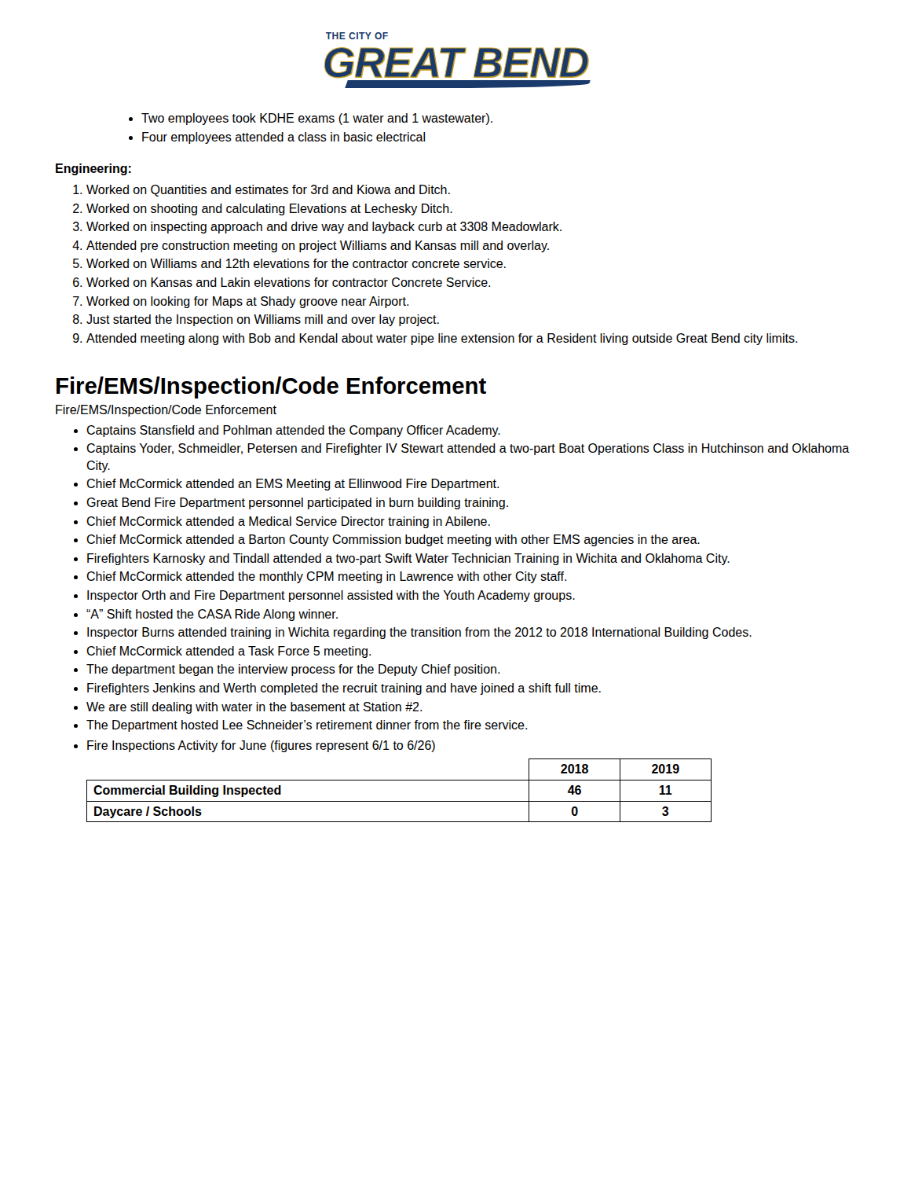THE CITY OF
GREAT BEND
Two employees took KDHE exams (1 water and 1 wastewater).
Four employees attended a class in basic electrical
Engineering:
Worked on Quantities and estimates for 3rd and Kiowa and Ditch.
Worked on shooting and calculating Elevations at Lechesky Ditch.
Worked on inspecting approach and drive way and layback curb at 3308 Meadowlark.
Attended pre construction meeting on project Williams and Kansas mill and overlay.
Worked on Williams and 12th elevations for the contractor concrete service.
Worked on Kansas and Lakin elevations for contractor Concrete Service.
Worked on looking for Maps at Shady groove near Airport.
Just started the Inspection on Williams mill and over lay project.
Attended meeting along with Bob and Kendal about water pipe line extension for a Resident living outside Great Bend city limits.
Fire/EMS/Inspection/Code Enforcement
Fire/EMS/Inspection/Code Enforcement
Captains Stansfield and Pohlman attended the Company Officer Academy.
Captains Yoder, Schmeidler, Petersen and Firefighter IV Stewart attended a two-part Boat Operations Class in Hutchinson and Oklahoma City.
Chief McCormick attended an EMS Meeting at Ellinwood Fire Department.
Great Bend Fire Department personnel participated in burn building training.
Chief McCormick attended a Medical Service Director training in Abilene.
Chief McCormick attended a Barton County Commission budget meeting with other EMS agencies in the area.
Firefighters Karnosky and Tindall attended a two-part Swift Water Technician Training in Wichita and Oklahoma City.
Chief McCormick attended the monthly CPM meeting in Lawrence with other City staff.
Inspector Orth and Fire Department personnel assisted with the Youth Academy groups.
“A” Shift hosted the CASA Ride Along winner.
Inspector Burns attended training in Wichita regarding the transition from the 2012 to 2018 International Building Codes.
Chief McCormick attended a Task Force 5 meeting.
The department began the interview process for the Deputy Chief position.
Firefighters Jenkins and Werth completed the recruit training and have joined a shift full time.
We are still dealing with water in the basement at Station #2.
The Department hosted Lee Schneider’s retirement dinner from the fire service.
Fire Inspections Activity for June (figures represent 6/1 to 6/26)
| | 2018 | 2019 |
| Commercial Building Inspected | 46 | 11 |
| Daycare / Schools | 0 | 3 |